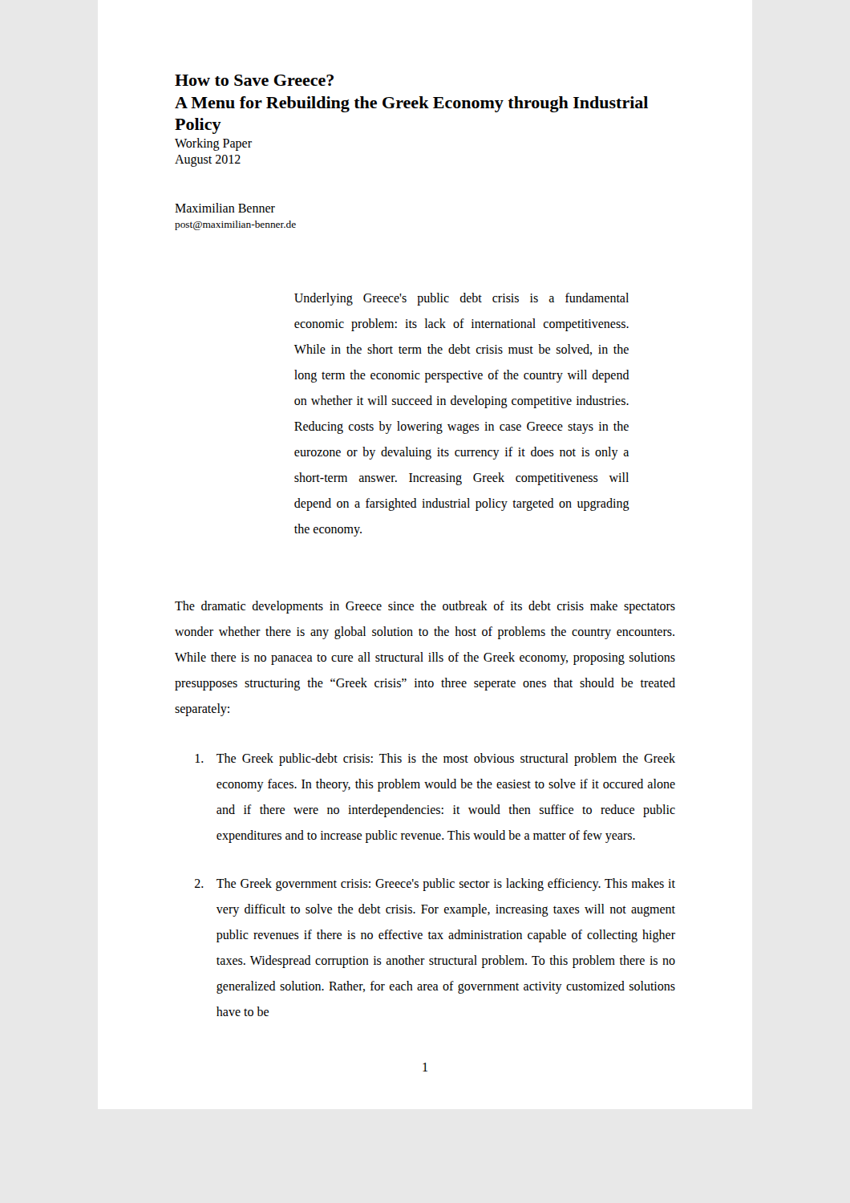How to Save Greece?
A Menu for Rebuilding the Greek Economy through Industrial Policy
Working Paper
August 2012
Maximilian Benner
post@maximilian-benner.de
Underlying Greece's public debt crisis is a fundamental economic problem: its lack of international competitiveness. While in the short term the debt crisis must be solved, in the long term the economic perspective of the country will depend on whether it will succeed in developing competitive industries. Reducing costs by lowering wages in case Greece stays in the eurozone or by devaluing its currency if it does not is only a short-term answer. Increasing Greek competitiveness will depend on a farsighted industrial policy targeted on upgrading the economy.
The dramatic developments in Greece since the outbreak of its debt crisis make spectators wonder whether there is any global solution to the host of problems the country encounters. While there is no panacea to cure all structural ills of the Greek economy, proposing solutions presupposes structuring the “Greek crisis” into three seperate ones that should be treated separately:
The Greek public-debt crisis: This is the most obvious structural problem the Greek economy faces. In theory, this problem would be the easiest to solve if it occured alone and if there were no interdependencies: it would then suffice to reduce public expenditures and to increase public revenue. This would be a matter of few years.
The Greek government crisis: Greece's public sector is lacking efficiency. This makes it very difficult to solve the debt crisis. For example, increasing taxes will not augment public revenues if there is no effective tax administration capable of collecting higher taxes. Widespread corruption is another structural problem. To this problem there is no generalized solution. Rather, for each area of government activity customized solutions have to be
1